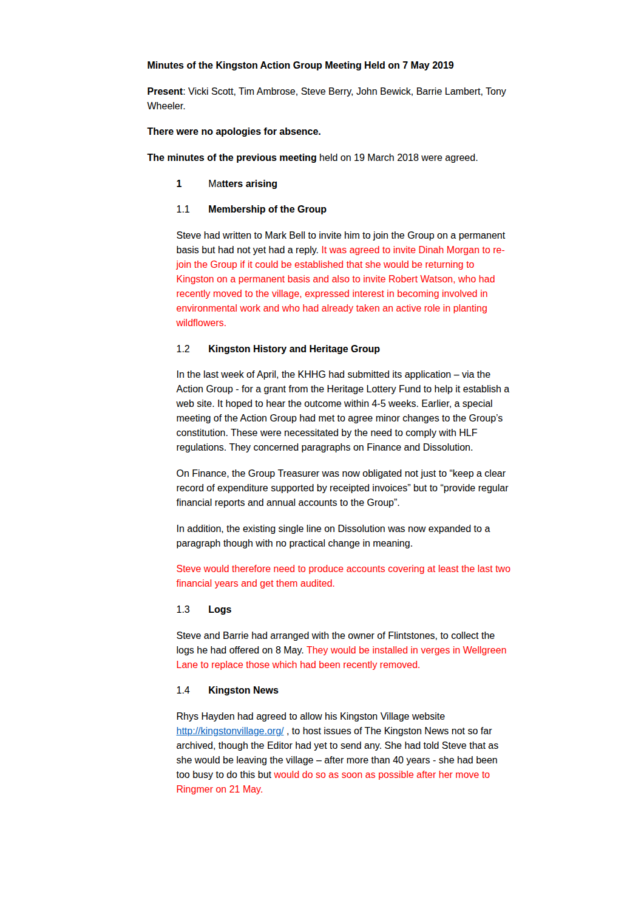Minutes of the Kingston Action Group Meeting Held on 7 May 2019
Present: Vicki Scott, Tim Ambrose, Steve Berry, John Bewick, Barrie Lambert, Tony Wheeler.
There were no apologies for absence.
The minutes of the previous meeting held on 19 March 2018 were agreed.
1 Matters arising
1.1 Membership of the Group
Steve had written to Mark Bell to invite him to join the Group on a permanent basis but had not yet had a reply. It was agreed to invite Dinah Morgan to re-join the Group if it could be established that she would be returning to Kingston on a permanent basis and also to invite Robert Watson, who had recently moved to the village, expressed interest in becoming involved in environmental work and who had already taken an active role in planting wildflowers.
1.2 Kingston History and Heritage Group
In the last week of April, the KHHG had submitted its application – via the Action Group - for a grant from the Heritage Lottery Fund to help it establish a web site. It hoped to hear the outcome within 4-5 weeks. Earlier, a special meeting of the Action Group had met to agree minor changes to the Group’s constitution. These were necessitated by the need to comply with HLF regulations. They concerned paragraphs on Finance and Dissolution.
On Finance, the Group Treasurer was now obligated not just to “keep a clear record of expenditure supported by receipted invoices” but to “provide regular financial reports and annual accounts to the Group”.
In addition, the existing single line on Dissolution was now expanded to a paragraph though with no practical change in meaning.
Steve would therefore need to produce accounts covering at least the last two financial years and get them audited.
1.3 Logs
Steve and Barrie had arranged with the owner of Flintstones, to collect the logs he had offered on 8 May. They would be installed in verges in Wellgreen Lane to replace those which had been recently removed.
1.4 Kingston News
Rhys Hayden had agreed to allow his Kingston Village website http://kingstonvillage.org/ , to host issues of The Kingston News not so far archived, though the Editor had yet to send any. She had told Steve that as she would be leaving the village – after more than 40 years - she had been too busy to do this but would do so as soon as possible after her move to Ringmer on 21 May.